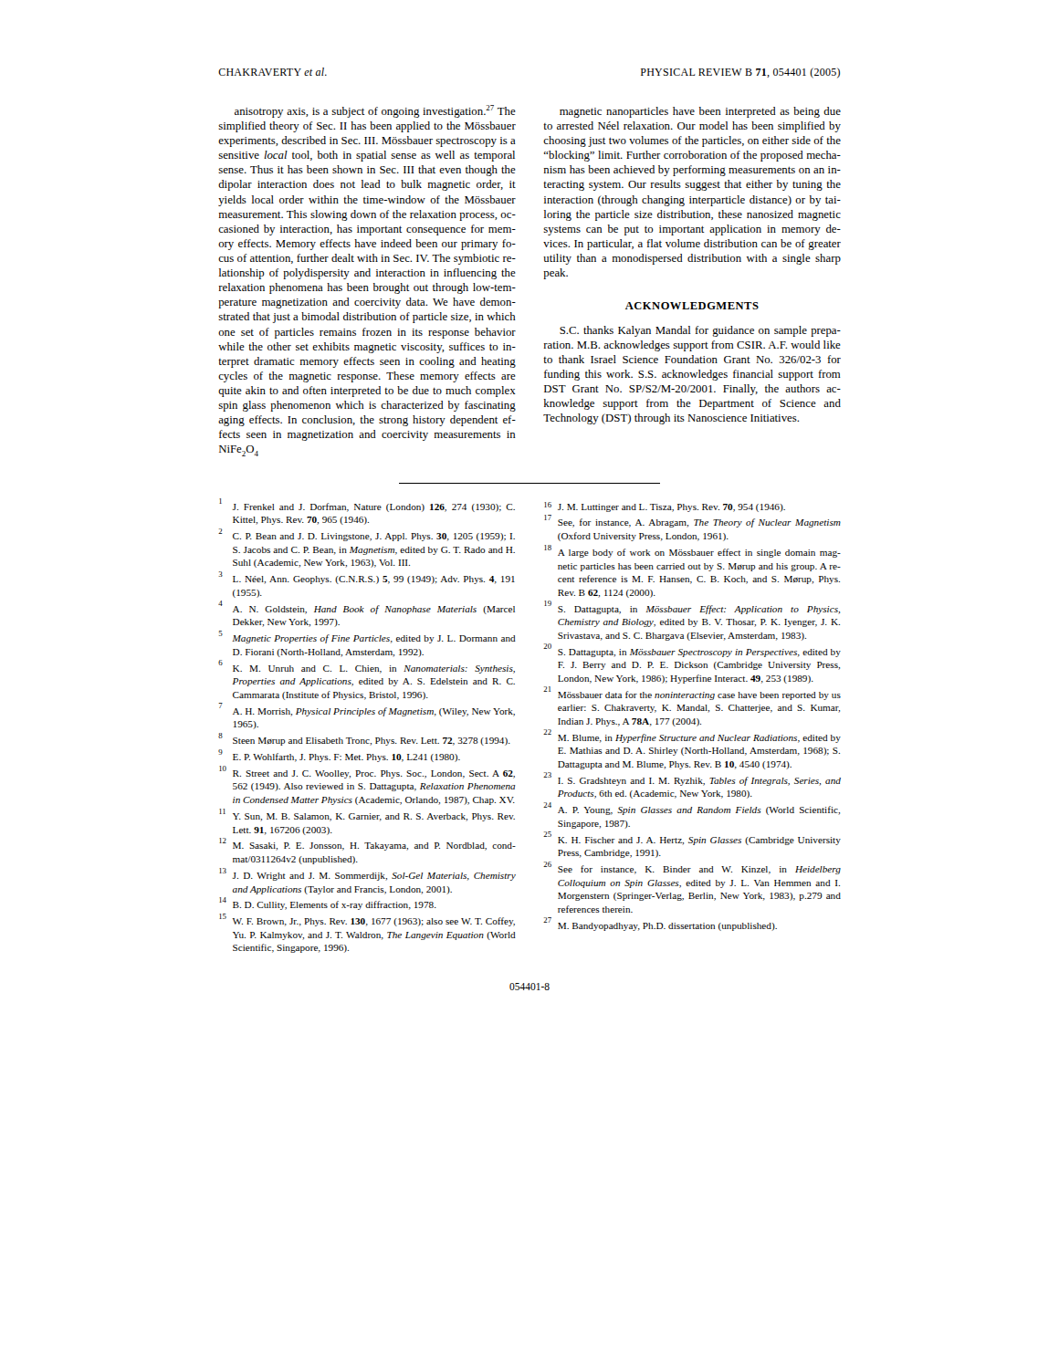Chakraverty et al.
Physical Review B 71, 054401 (2005)
anisotropy axis, is a subject of ongoing investigation.27 The simplified theory of Sec. II has been applied to the Mössbauer experiments, described in Sec. III. Mössbauer spectroscopy is a sensitive local tool, both in spatial sense as well as temporal sense. Thus it has been shown in Sec. III that even though the dipolar interaction does not lead to bulk magnetic order, it yields local order within the time-window of the Mössbauer measurement. This slowing down of the relaxation process, occasioned by interaction, has important consequence for memory effects. Memory effects have indeed been our primary focus of attention, further dealt with in Sec. IV. The symbiotic relationship of polydispersity and interaction in influencing the relaxation phenomena has been brought out through low-temperature magnetization and coercivity data. We have demonstrated that just a bimodal distribution of particle size, in which one set of particles remains frozen in its response behavior while the other set exhibits magnetic viscosity, suffices to interpret dramatic memory effects seen in cooling and heating cycles of the magnetic response. These memory effects are quite akin to and often interpreted to be due to much complex spin glass phenomenon which is characterized by fascinating aging effects. In conclusion, the strong history dependent effects seen in magnetization and coercivity measurements in NiFe2O4
magnetic nanoparticles have been interpreted as being due to arrested Néel relaxation. Our model has been simplified by choosing just two volumes of the particles, on either side of the “blocking” limit. Further corroboration of the proposed mechanism has been achieved by performing measurements on an interacting system. Our results suggest that either by tuning the interaction (through changing interparticle distance) or by tailoring the particle size distribution, these nanosized magnetic systems can be put to important application in memory devices. In particular, a flat volume distribution can be of greater utility than a monodispersed distribution with a single sharp peak.
Acknowledgments
S.C. thanks Kalyan Mandal for guidance on sample preparation. M.B. acknowledges support from CSIR. A.F. would like to thank Israel Science Foundation Grant No. 326/02-3 for funding this work. S.S. acknowledges financial support from DST Grant No. SP/S2/M-20/2001. Finally, the authors acknowledge support from the Department of Science and Technology (DST) through its Nanoscience Initiatives.
J. Frenkel and J. Dorfman, Nature (London) 126, 274 (1930); C. Kittel, Phys. Rev. 70, 965 (1946).
C. P. Bean and J. D. Livingstone, J. Appl. Phys. 30, 1205 (1959); I. S. Jacobs and C. P. Bean, in Magnetism, edited by G. T. Rado and H. Suhl (Academic, New York, 1963), Vol. III.
L. Néel, Ann. Geophys. (C.N.R.S.) 5, 99 (1949); Adv. Phys. 4, 191 (1955).
A. N. Goldstein, Hand Book of Nanophase Materials (Marcel Dekker, New York, 1997).
Magnetic Properties of Fine Particles, edited by J. L. Dormann and D. Fiorani (North-Holland, Amsterdam, 1992).
K. M. Unruh and C. L. Chien, in Nanomaterials: Synthesis, Properties and Applications, edited by A. S. Edelstein and R. C. Cammarata (Institute of Physics, Bristol, 1996).
A. H. Morrish, Physical Principles of Magnetism, (Wiley, New York, 1965).
Steen Mørup and Elisabeth Tronc, Phys. Rev. Lett. 72, 3278 (1994).
E. P. Wohlfarth, J. Phys. F: Met. Phys. 10, L241 (1980).
R. Street and J. C. Woolley, Proc. Phys. Soc., London, Sect. A 62, 562 (1949). Also reviewed in S. Dattagupta, Relaxation Phenomena in Condensed Matter Physics (Academic, Orlando, 1987), Chap. XV.
Y. Sun, M. B. Salamon, K. Garnier, and R. S. Averback, Phys. Rev. Lett. 91, 167206 (2003).
M. Sasaki, P. E. Jonsson, H. Takayama, and P. Nordblad, cond-mat/0311264v2 (unpublished).
J. D. Wright and J. M. Sommerdijk, Sol-Gel Materials, Chemistry and Applications (Taylor and Francis, London, 2001).
B. D. Cullity, Elements of x-ray diffraction, 1978.
W. F. Brown, Jr., Phys. Rev. 130, 1677 (1963); also see W. T. Coffey, Yu. P. Kalmykov, and J. T. Waldron, The Langevin Equation (World Scientific, Singapore, 1996).
J. M. Luttinger and L. Tisza, Phys. Rev. 70, 954 (1946).
See, for instance, A. Abragam, The Theory of Nuclear Magnetism (Oxford University Press, London, 1961).
A large body of work on Mössbauer effect in single domain magnetic particles has been carried out by S. Mørup and his group. A recent reference is M. F. Hansen, C. B. Koch, and S. Mørup, Phys. Rev. B 62, 1124 (2000).
S. Dattagupta, in Mössbauer Effect: Application to Physics, Chemistry and Biology, edited by B. V. Thosar, P. K. Iyenger, J. K. Srivastava, and S. C. Bhargava (Elsevier, Amsterdam, 1983).
S. Dattagupta, in Mössbauer Spectroscopy in Perspectives, edited by F. J. Berry and D. P. E. Dickson (Cambridge University Press, London, New York, 1986); Hyperfine Interact. 49, 253 (1989).
Mössbauer data for the noninteracting case have been reported by us earlier: S. Chakraverty, K. Mandal, S. Chatterjee, and S. Kumar, Indian J. Phys., A 78A, 177 (2004).
M. Blume, in Hyperfine Structure and Nuclear Radiations, edited by E. Mathias and D. A. Shirley (North-Holland, Amsterdam, 1968); S. Dattagupta and M. Blume, Phys. Rev. B 10, 4540 (1974).
I. S. Gradshteyn and I. M. Ryzhik, Tables of Integrals, Series, and Products, 6th ed. (Academic, New York, 1980).
A. P. Young, Spin Glasses and Random Fields (World Scientific, Singapore, 1987).
K. H. Fischer and J. A. Hertz, Spin Glasses (Cambridge University Press, Cambridge, 1991).
See for instance, K. Binder and W. Kinzel, in Heidelberg Colloquium on Spin Glasses, edited by J. L. Van Hemmen and I. Morgenstern (Springer-Verlag, Berlin, New York, 1983), p.279 and references therein.
M. Bandyopadhyay, Ph.D. dissertation (unpublished).
054401-8